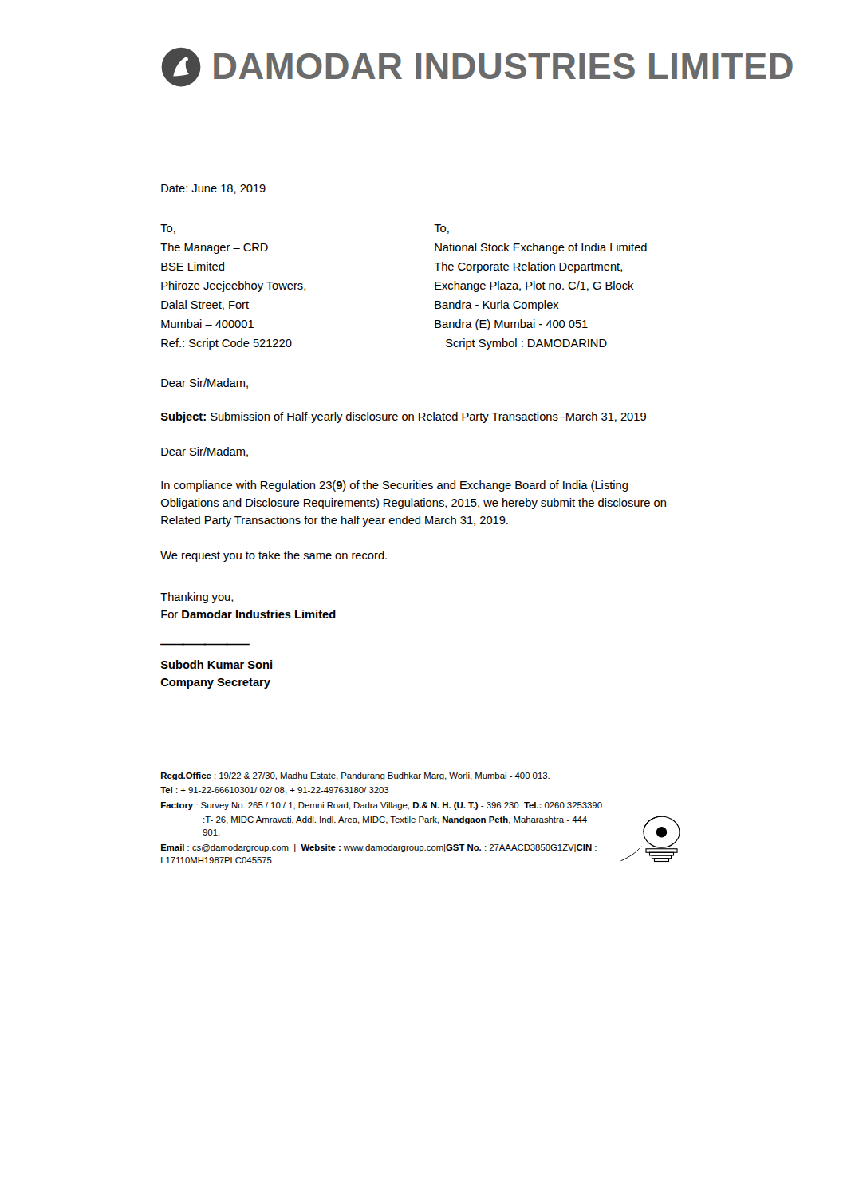DAMODAR INDUSTRIES LIMITED
Date: June 18, 2019
To,
The Manager – CRD
BSE Limited
Phiroze Jeejeebhoy Towers,
Dalal Street, Fort
Mumbai – 400001
Ref.: Script Code 521220
To,
National Stock Exchange of India Limited
The Corporate Relation Department,
Exchange Plaza, Plot no. C/1, G Block
Bandra - Kurla Complex
Bandra (E) Mumbai - 400 051
Script Symbol : DAMODARIND
Dear Sir/Madam,
Subject: Submission of Half-yearly disclosure on Related Party Transactions -March 31, 2019
Dear Sir/Madam,
In compliance with Regulation 23(9) of the Securities and Exchange Board of India (Listing Obligations and Disclosure Requirements) Regulations, 2015, we hereby submit the disclosure on Related Party Transactions for the half year ended March 31, 2019.
We request you to take the same on record.
Thanking you,
For Damodar Industries Limited
————
Subodh Kumar Soni
Company Secretary
Regd.Office : 19/22 & 27/30, Madhu Estate, Pandurang Budhkar Marg, Worli, Mumbai - 400 013.
Tel : + 91-22-66610301/ 02/ 08, + 91-22-49763180/ 3203
Factory : Survey No. 265 / 10 / 1, Demni Road, Dadra Village, D.& N. H. (U. T.) - 396 230 Tel.: 0260 3253390
:T- 26, MIDC Amravati, Addl. Indl. Area, MIDC, Textile Park, Nandgaon Peth, Maharashtra - 444 901.
Email : cs@damodargroup.com | Website : www.damodargroup.com|GST No. : 27AAACD3850G1ZV|CIN : L17110MH1987PLC045575